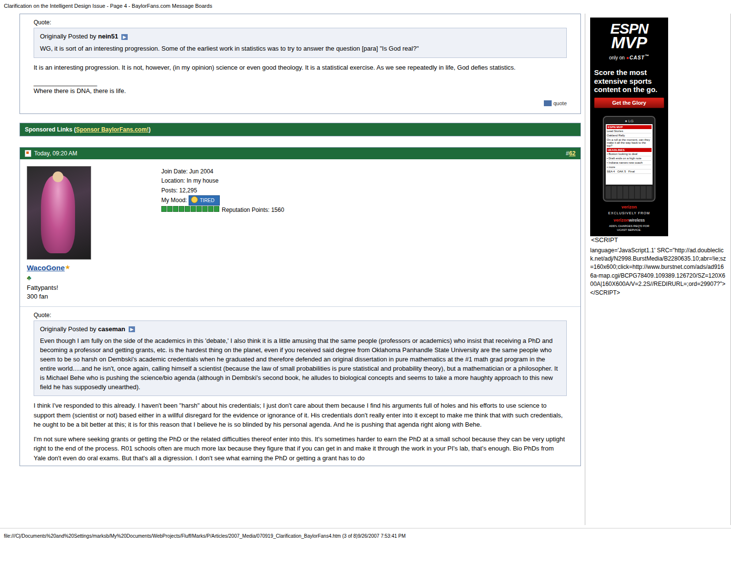Clarification on the Intelligent Design Issue - Page 4 - BaylorFans.com Message Boards
Quote:
Originally Posted by nein51 ▶
WG, it is sort of an interesting progression. Some of the earliest work in statistics was to try to answer the question [para] "Is God real?"
It is an interesting progression. It is not, however, (in my opinion) science or even good theology. It is a statistical exercise. As we see repeatedly in life, God defies statistics.
__________________
Where there is DNA, there is life.
quote
Sponsored Links (Sponsor BaylorFans.com!)
Today, 09:20 AM
#62
WacoGone★
♣
Fattypants!
300 fan
Join Date: Jun 2004
Location: In my house
Posts: 12,295
My Mood: TIRED
Reputation Points: 1560
Quote:
Originally Posted by caseman ▶
Even though I am fully on the side of the academics in this 'debate,' I also think it is a little amusing that the same people (professors or academics) who insist that receiving a PhD and becoming a professor and getting grants, etc. is the hardest thing on the planet, even if you received said degree from Oklahoma Panhandle State University are the same people who seem to be so harsh on Dembski's academic credentials when he graduated and therefore defended an original dissertation in pure mathematics at the #1 math grad program in the entire world.....and he isn't, once again, calling himself a scientist (because the law of small probabilities is pure statistical and probability theory), but a mathematician or a philosopher. It is Michael Behe who is pushing the science/bio agenda (although in Dembski's second book, he alludes to biological concepts and seems to take a more haughty approach to this new field he has supposedly unearthed).
I think I've responded to this already. I haven't been "harsh" about his credentials; I just don't care about them because I find his arguments full of holes and his efforts to use science to support them (scientist or not) based either in a willful disregard for the evidence or ignorance of it. His credentials don't really enter into it except to make me think that with such credentials, he ought to be a bit better at this; it is for this reason that I believe he is so blinded by his personal agenda. And he is pushing that agenda right along with Behe.
I'm not sure where seeking grants or getting the PhD or the related difficulties thereof enter into this. It's sometimes harder to earn the PhD at a small school because they can be very uptight right to the end of the process. R01 schools often are much more lax because they figure that if you can get in and make it through the work in your PI's lab, that's enough. Bio PhDs from Yale don't even do oral exams. But that's all a digression. I don't see what earning the PhD or getting a grant has to do
ESPN
MVP
only on ●CAST™
Score the most
extensive sports
content on the go.
Get the Glory
● LG
ESPN MVP
Lead Stories
Oakland Rally
On a roll at the moment, can they make it all the way back to the top?
HEADLINES
• Boston looking to deal
• Draft ends on a high note
• Indiana names new coach
• more
SEA 4 OAK 5 Final
verizon
EXCLUSIVELY FROM
verizonwireless
ADD'L CHARGES REQ'D FOR
UCAST SERVICE.
<SCRIPT
language='JavaScript1.1' SRC="http://ad.doubleclick.net/adj/N2998.BurstMedia/B2280635.10;abr=!ie;sz=160x600;click=http://www.burstnet.com/ads/ad9166a-map.cgi/BCPG78409.109389.126720/SZ=120X600A|160X600A/V=2.2S//REDIRURL=;ord=29907?"></SCRIPT>
file:///C|/Documents%20and%20Settings/marksb/My%20Documents/WebProjects/Fluff/Marks/P/Articles/2007_Media/070919_Clarification_BaylorFans4.htm (3 of 8)9/26/2007 7:53:41 PM